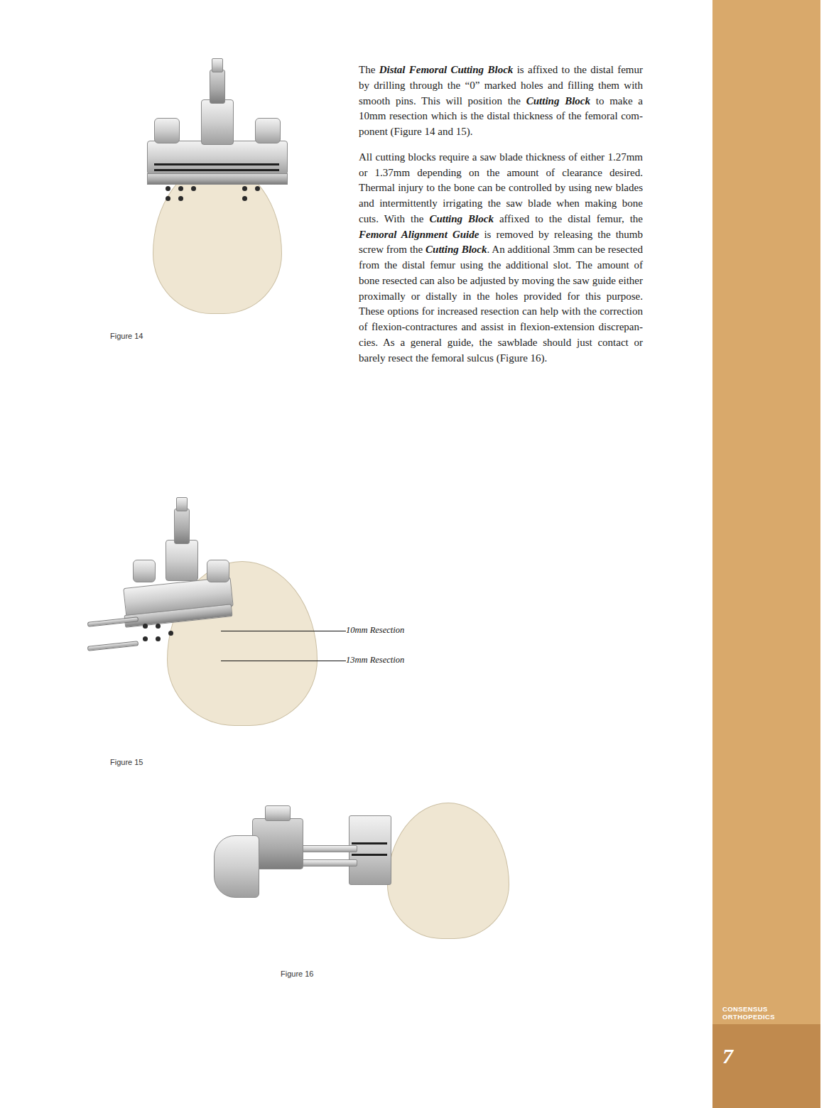Figure 14
10mm Resection
13mm Resection
Figure 15
Figure 16
The Distal Femoral Cutting Block is affixed to the distal femur by drilling through the “0” marked holes and filling them with smooth pins. This will position the Cutting Block to make a 10mm resection which is the distal thickness of the femoral component (Figure 14 and 15).
All cutting blocks require a saw blade thickness of either 1.27mm or 1.37mm depending on the amount of clearance desired. Thermal injury to the bone can be controlled by using new blades and intermittently irrigating the saw blade when making bone cuts. With the Cutting Block affixed to the distal femur, the Femoral Alignment Guide is removed by releasing the thumb screw from the Cutting Block. An additional 3mm can be resected from the distal femur using the additional slot. The amount of bone resected can also be adjusted by moving the saw guide either proximally or distally in the holes provided for this purpose. These options for increased resection can help with the correction of flexion-contractures and assist in flexion-extension discrepancies. As a general guide, the sawblade should just contact or barely resect the femoral sulcus (Figure 16).
CONSENSUS
ORTHOPEDICS
7